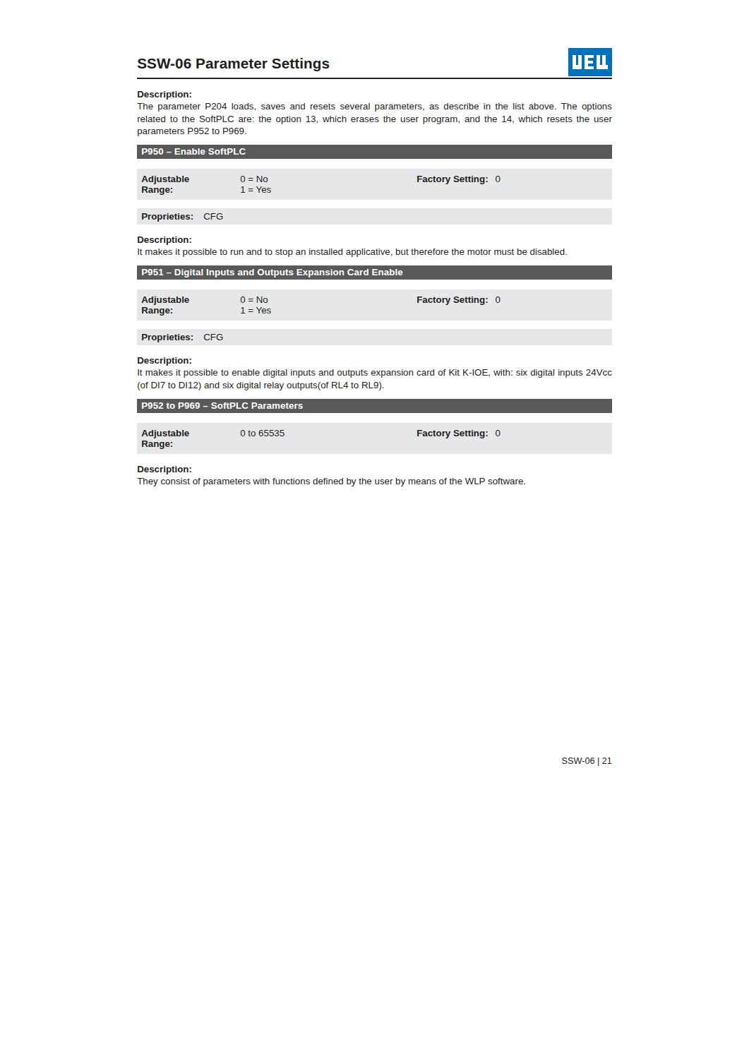SSW-06 Parameter Settings
Description:
The parameter P204 loads, saves and resets several parameters, as describe in the list above. The options related to the SoftPLC are: the option 13, which erases the user program, and the 14, which resets the user parameters P952 to P969.
P950 – Enable SoftPLC
Adjustable
Range:
0 = No
1 = Yes
Factory Setting: 0
Proprieties: CFG
Description:
It makes it possible to run and to stop an installed applicative, but therefore the motor must be disabled.
P951 – Digital Inputs and Outputs Expansion Card Enable
Adjustable
Range:
0 = No
1 = Yes
Factory Setting: 0
Proprieties: CFG
Description:
It makes it possible to enable digital inputs and outputs expansion card of Kit K-IOE, with: six digital inputs 24Vcc (of DI7 to DI12) and six digital relay outputs(of RL4 to RL9).
P952 to P969 – SoftPLC Parameters
Adjustable
Range:
0 to 65535
Factory Setting: 0
Description:
They consist of parameters with functions defined by the user by means of the WLP software.
SSW-06 | 21